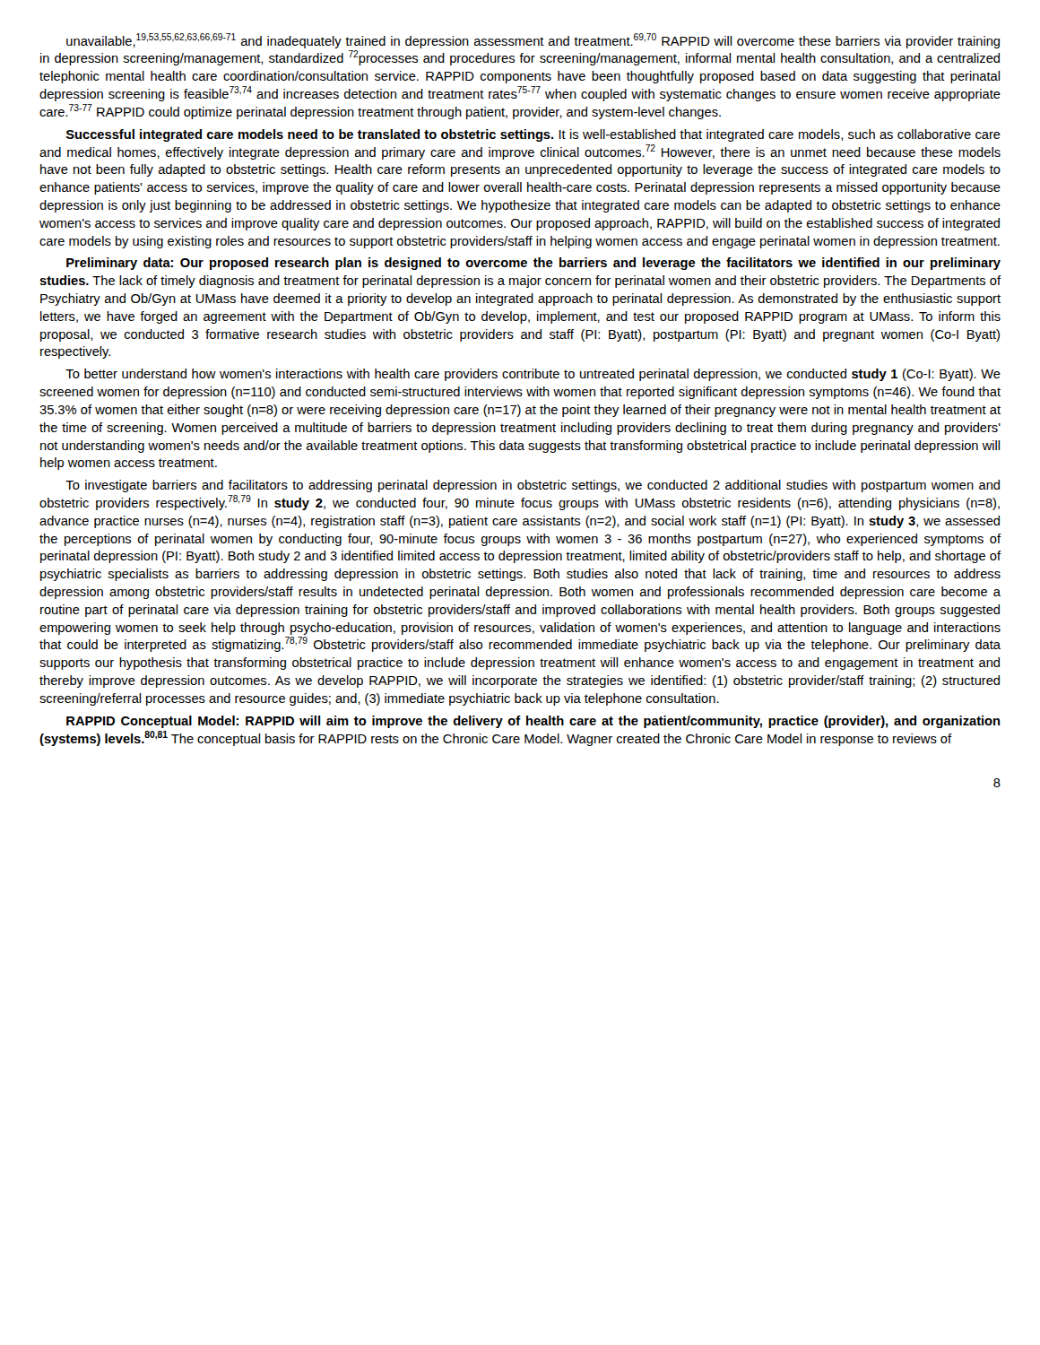unavailable,19,53,55,62,63,66,69-71 and inadequately trained in depression assessment and treatment.69,70 RAPPID will overcome these barriers via provider training in depression screening/management, standardized 72processes and procedures for screening/management, informal mental health consultation, and a centralized telephonic mental health care coordination/consultation service. RAPPID components have been thoughtfully proposed based on data suggesting that perinatal depression screening is feasible73,74 and increases detection and treatment rates75-77 when coupled with systematic changes to ensure women receive appropriate care.73-77 RAPPID could optimize perinatal depression treatment through patient, provider, and system-level changes.
Successful integrated care models need to be translated to obstetric settings. It is well-established that integrated care models, such as collaborative care and medical homes, effectively integrate depression and primary care and improve clinical outcomes.72 However, there is an unmet need because these models have not been fully adapted to obstetric settings. Health care reform presents an unprecedented opportunity to leverage the success of integrated care models to enhance patients' access to services, improve the quality of care and lower overall health-care costs. Perinatal depression represents a missed opportunity because depression is only just beginning to be addressed in obstetric settings. We hypothesize that integrated care models can be adapted to obstetric settings to enhance women's access to services and improve quality care and depression outcomes. Our proposed approach, RAPPID, will build on the established success of integrated care models by using existing roles and resources to support obstetric providers/staff in helping women access and engage perinatal women in depression treatment.
Preliminary data: Our proposed research plan is designed to overcome the barriers and leverage the facilitators we identified in our preliminary studies. The lack of timely diagnosis and treatment for perinatal depression is a major concern for perinatal women and their obstetric providers. The Departments of Psychiatry and Ob/Gyn at UMass have deemed it a priority to develop an integrated approach to perinatal depression. As demonstrated by the enthusiastic support letters, we have forged an agreement with the Department of Ob/Gyn to develop, implement, and test our proposed RAPPID program at UMass. To inform this proposal, we conducted 3 formative research studies with obstetric providers and staff (PI: Byatt), postpartum (PI: Byatt) and pregnant women (Co-I Byatt) respectively.
To better understand how women's interactions with health care providers contribute to untreated perinatal depression, we conducted study 1 (Co-I: Byatt). We screened women for depression (n=110) and conducted semi-structured interviews with women that reported significant depression symptoms (n=46). We found that 35.3% of women that either sought (n=8) or were receiving depression care (n=17) at the point they learned of their pregnancy were not in mental health treatment at the time of screening. Women perceived a multitude of barriers to depression treatment including providers declining to treat them during pregnancy and providers' not understanding women's needs and/or the available treatment options. This data suggests that transforming obstetrical practice to include perinatal depression will help women access treatment.
To investigate barriers and facilitators to addressing perinatal depression in obstetric settings, we conducted 2 additional studies with postpartum women and obstetric providers respectively.78,79 In study 2, we conducted four, 90 minute focus groups with UMass obstetric residents (n=6), attending physicians (n=8), advance practice nurses (n=4), nurses (n=4), registration staff (n=3), patient care assistants (n=2), and social work staff (n=1) (PI: Byatt). In study 3, we assessed the perceptions of perinatal women by conducting four, 90-minute focus groups with women 3 - 36 months postpartum (n=27), who experienced symptoms of perinatal depression (PI: Byatt). Both study 2 and 3 identified limited access to depression treatment, limited ability of obstetric/providers staff to help, and shortage of psychiatric specialists as barriers to addressing depression in obstetric settings. Both studies also noted that lack of training, time and resources to address depression among obstetric providers/staff results in undetected perinatal depression. Both women and professionals recommended depression care become a routine part of perinatal care via depression training for obstetric providers/staff and improved collaborations with mental health providers. Both groups suggested empowering women to seek help through psycho-education, provision of resources, validation of women's experiences, and attention to language and interactions that could be interpreted as stigmatizing.78,79 Obstetric providers/staff also recommended immediate psychiatric back up via the telephone. Our preliminary data supports our hypothesis that transforming obstetrical practice to include depression treatment will enhance women's access to and engagement in treatment and thereby improve depression outcomes. As we develop RAPPID, we will incorporate the strategies we identified: (1) obstetric provider/staff training; (2) structured screening/referral processes and resource guides; and, (3) immediate psychiatric back up via telephone consultation.
RAPPID Conceptual Model: RAPPID will aim to improve the delivery of health care at the patient/community, practice (provider), and organization (systems) levels.80,81 The conceptual basis for RAPPID rests on the Chronic Care Model. Wagner created the Chronic Care Model in response to reviews of
8